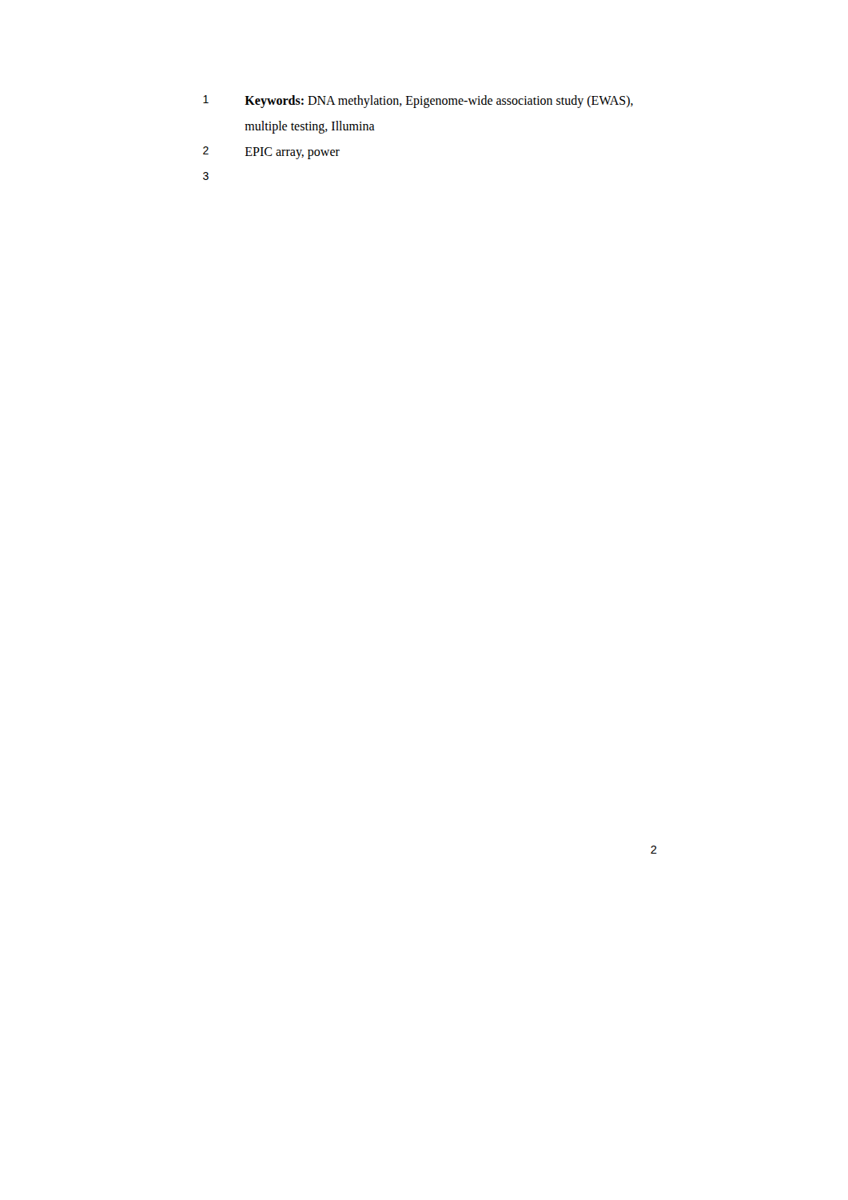Keywords: DNA methylation, Epigenome-wide association study (EWAS), multiple testing, Illumina
EPIC array, power
2